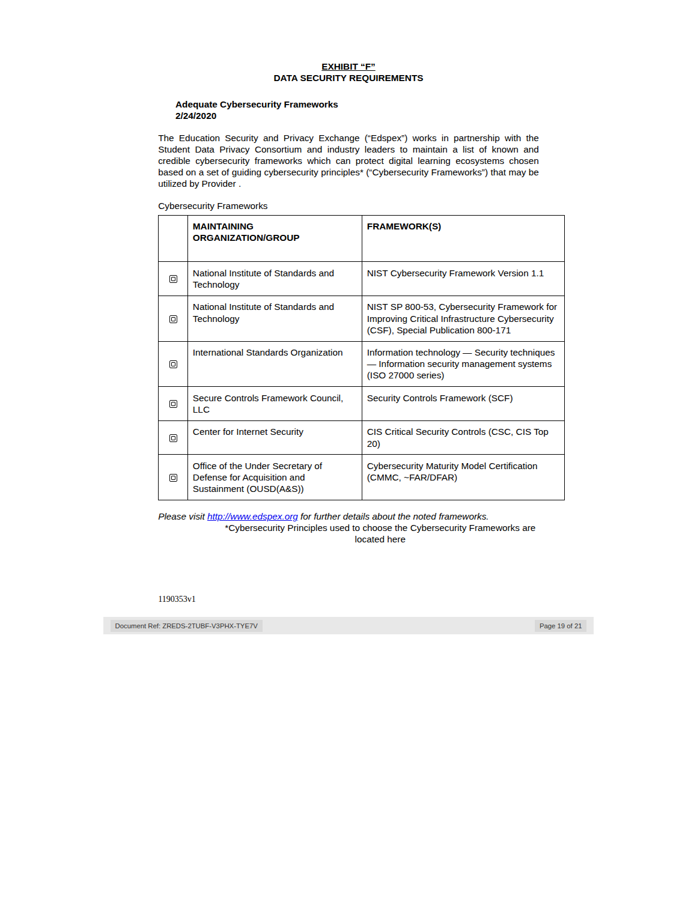EXHIBIT “F”
DATA SECURITY REQUIREMENTS
Adequate Cybersecurity Frameworks
2/24/2020
The Education Security and Privacy Exchange (“Edspex”) works in partnership with the Student Data Privacy Consortium and industry leaders to maintain a list of known and credible cybersecurity frameworks which can protect digital learning ecosystems chosen based on a set of guiding cybersecurity principles* (“Cybersecurity Frameworks”) that may be utilized by Provider .
Cybersecurity Frameworks
| | MAINTAINING ORGANIZATION/GROUP | FRAMEWORK(S) |
| | National Institute of Standards and Technology | NIST Cybersecurity Framework Version 1.1 |
| | National Institute of Standards and Technology | NIST SP 800-53, Cybersecurity Framework for Improving Critical Infrastructure Cybersecurity (CSF), Special Publication 800-171 |
| | International Standards Organization | Information technology — Security techniques — Information security management systems (ISO 27000 series) |
| | Secure Controls Framework Council, LLC | Security Controls Framework (SCF) |
| | Center for Internet Security | CIS Critical Security Controls (CSC, CIS Top 20) |
| | Office of the Under Secretary of Defense for Acquisition and Sustainment (OUSD(A&S)) | Cybersecurity Maturity Model Certification (CMMC, ~FAR/DFAR) |
Please visit http://www.edspex.org for further details about the noted frameworks.
*Cybersecurity Principles used to choose the Cybersecurity Frameworks are located here
1190353v1
Document Ref: ZREDS-2TUBF-V3PHX-TYE7V
Page 19 of 21